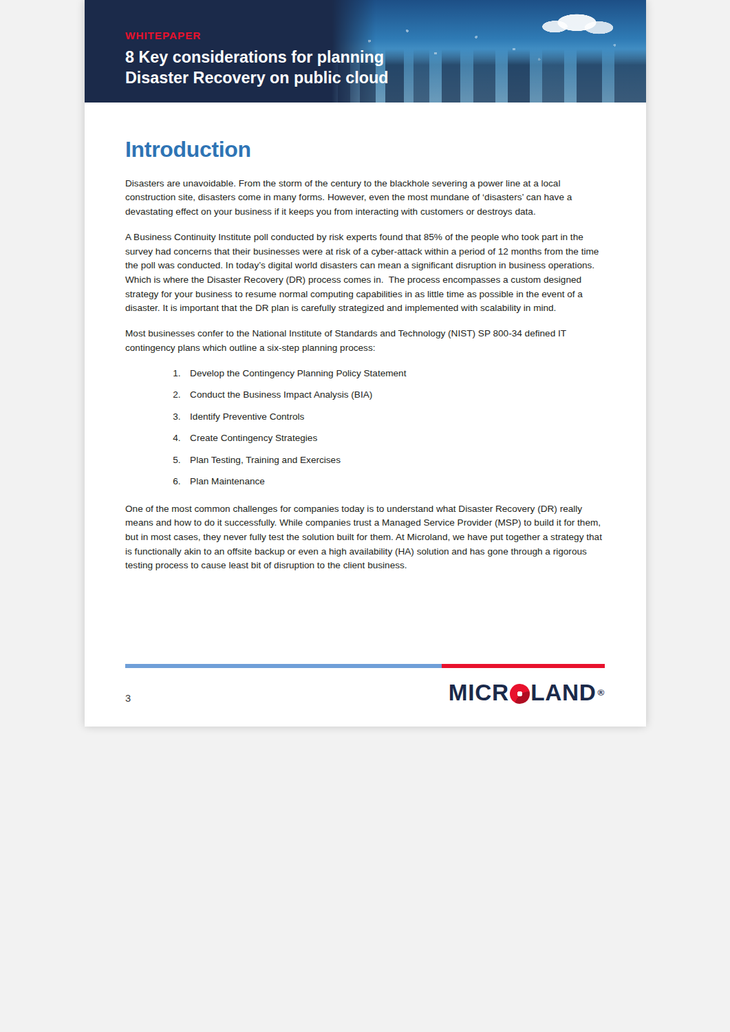Whitepaper
8 Key considerations for planning Disaster Recovery on public cloud
Introduction
Disasters are unavoidable. From the storm of the century to the blackhole severing a power line at a local construction site, disasters come in many forms. However, even the most mundane of ‘disasters’ can have a devastating effect on your business if it keeps you from interacting with customers or destroys data.
A Business Continuity Institute poll conducted by risk experts found that 85% of the people who took part in the survey had concerns that their businesses were at risk of a cyber-attack within a period of 12 months from the time the poll was conducted. In today’s digital world disasters can mean a significant disruption in business operations. Which is where the Disaster Recovery (DR) process comes in. The process encompasses a custom designed strategy for your business to resume normal computing capabilities in as little time as possible in the event of a disaster. It is important that the DR plan is carefully strategized and implemented with scalability in mind.
Most businesses confer to the National Institute of Standards and Technology (NIST) SP 800-34 defined IT contingency plans which outline a six-step planning process:
Develop the Contingency Planning Policy Statement
Conduct the Business Impact Analysis (BIA)
Identify Preventive Controls
Create Contingency Strategies
Plan Testing, Training and Exercises
Plan Maintenance
One of the most common challenges for companies today is to understand what Disaster Recovery (DR) really means and how to do it successfully. While companies trust a Managed Service Provider (MSP) to build it for them, but in most cases, they never fully test the solution built for them. At Microland, we have put together a strategy that is functionally akin to an offsite backup or even a high availability (HA) solution and has gone through a rigorous testing process to cause least bit of disruption to the client business.
3
MICR LAND®